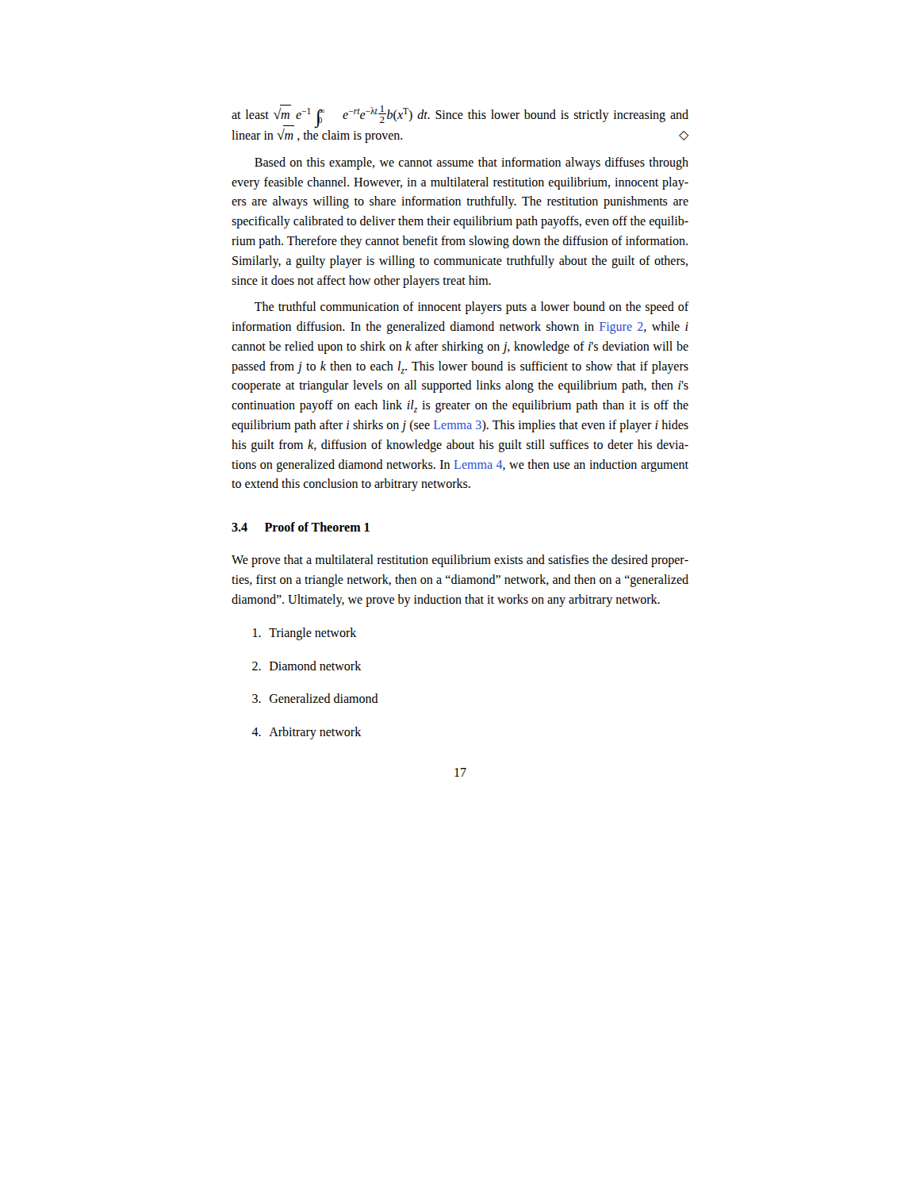at least m e−1 ∫∞0 e−rte−λt12 b(xT) dt. Since this lower bound is strictly increasing and linear in m, the claim is proven.◇
Based on this example, we cannot assume that information always diffuses through every feasible channel. However, in a multilateral restitution equilibrium, innocent players are always willing to share information truthfully. The restitution punishments are specifically calibrated to deliver them their equilibrium path payoffs, even off the equilibrium path. Therefore they cannot benefit from slowing down the diffusion of information. Similarly, a guilty player is willing to communicate truthfully about the guilt of others, since it does not affect how other players treat him.
The truthful communication of innocent players puts a lower bound on the speed of information diffusion. In the generalized diamond network shown in Figure 2, while i cannot be relied upon to shirk on k after shirking on j, knowledge of i's deviation will be passed from j to k then to each lz. This lower bound is sufficient to show that if players cooperate at triangular levels on all supported links along the equilibrium path, then i's continuation payoff on each link ilz is greater on the equilibrium path than it is off the equilibrium path after i shirks on j (see Lemma 3). This implies that even if player i hides his guilt from k, diffusion of knowledge about his guilt still suffices to deter his deviations on generalized diamond networks. In Lemma 4, we then use an induction argument to extend this conclusion to arbitrary networks.
3.4 Proof of Theorem 1
We prove that a multilateral restitution equilibrium exists and satisfies the desired properties, first on a triangle network, then on a “diamond” network, and then on a “generalized diamond”. Ultimately, we prove by induction that it works on any arbitrary network.
Triangle network
Diamond network
Generalized diamond
Arbitrary network
17